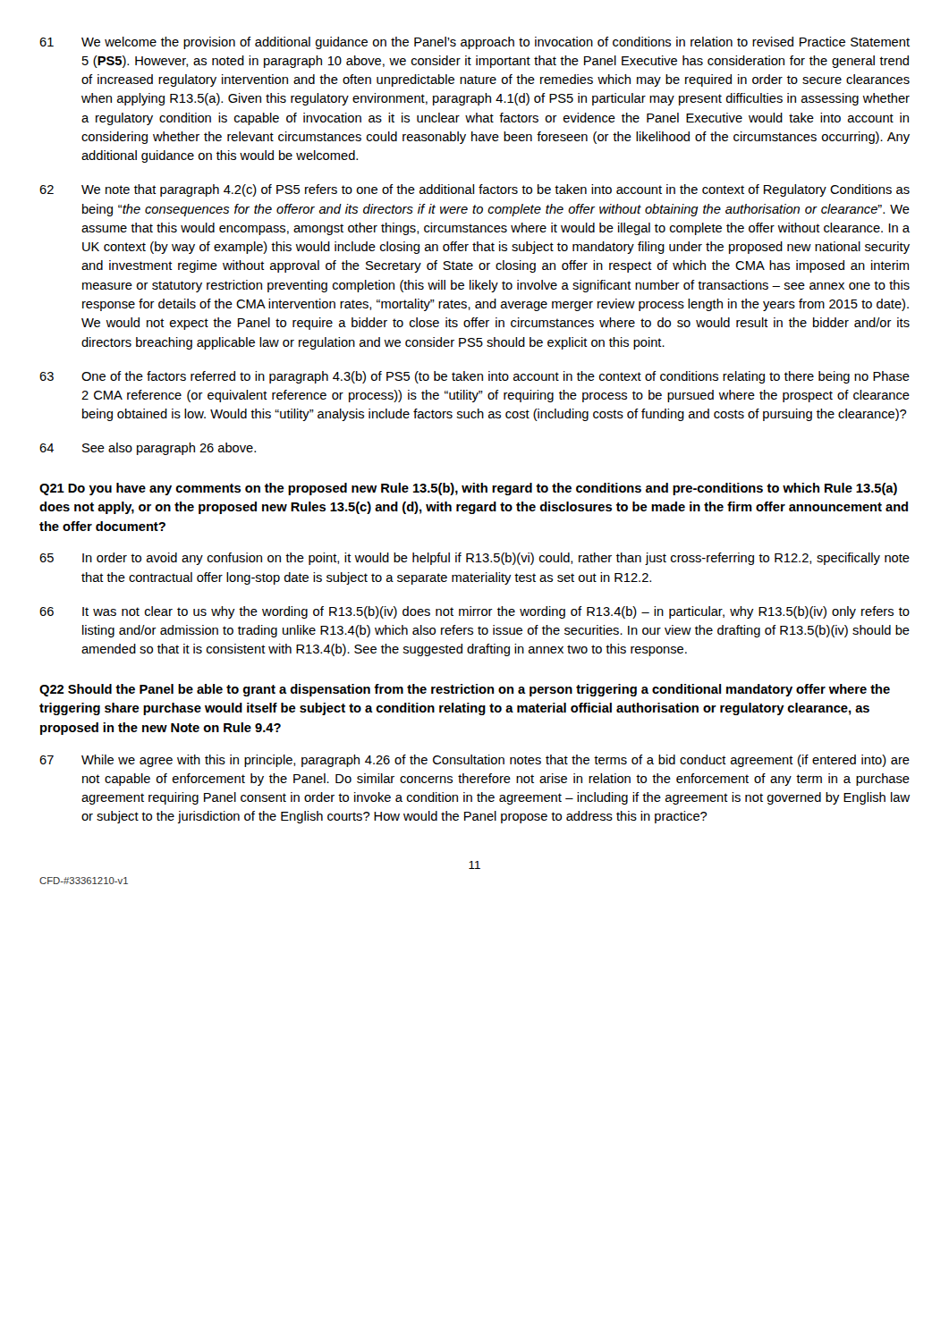61 We welcome the provision of additional guidance on the Panel’s approach to invocation of conditions in relation to revised Practice Statement 5 (PS5). However, as noted in paragraph 10 above, we consider it important that the Panel Executive has consideration for the general trend of increased regulatory intervention and the often unpredictable nature of the remedies which may be required in order to secure clearances when applying R13.5(a). Given this regulatory environment, paragraph 4.1(d) of PS5 in particular may present difficulties in assessing whether a regulatory condition is capable of invocation as it is unclear what factors or evidence the Panel Executive would take into account in considering whether the relevant circumstances could reasonably have been foreseen (or the likelihood of the circumstances occurring). Any additional guidance on this would be welcomed.
62 We note that paragraph 4.2(c) of PS5 refers to one of the additional factors to be taken into account in the context of Regulatory Conditions as being “the consequences for the offeror and its directors if it were to complete the offer without obtaining the authorisation or clearance”. We assume that this would encompass, amongst other things, circumstances where it would be illegal to complete the offer without clearance. In a UK context (by way of example) this would include closing an offer that is subject to mandatory filing under the proposed new national security and investment regime without approval of the Secretary of State or closing an offer in respect of which the CMA has imposed an interim measure or statutory restriction preventing completion (this will be likely to involve a significant number of transactions – see annex one to this response for details of the CMA intervention rates, “mortality” rates, and average merger review process length in the years from 2015 to date). We would not expect the Panel to require a bidder to close its offer in circumstances where to do so would result in the bidder and/or its directors breaching applicable law or regulation and we consider PS5 should be explicit on this point.
63 One of the factors referred to in paragraph 4.3(b) of PS5 (to be taken into account in the context of conditions relating to there being no Phase 2 CMA reference (or equivalent reference or process)) is the “utility” of requiring the process to be pursued where the prospect of clearance being obtained is low. Would this “utility” analysis include factors such as cost (including costs of funding and costs of pursuing the clearance)?
64 See also paragraph 26 above.
Q21 Do you have any comments on the proposed new Rule 13.5(b), with regard to the conditions and pre-conditions to which Rule 13.5(a) does not apply, or on the proposed new Rules 13.5(c) and (d), with regard to the disclosures to be made in the firm offer announcement and the offer document?
65 In order to avoid any confusion on the point, it would be helpful if R13.5(b)(vi) could, rather than just cross-referring to R12.2, specifically note that the contractual offer long-stop date is subject to a separate materiality test as set out in R12.2.
66 It was not clear to us why the wording of R13.5(b)(iv) does not mirror the wording of R13.4(b) – in particular, why R13.5(b)(iv) only refers to listing and/or admission to trading unlike R13.4(b) which also refers to issue of the securities. In our view the drafting of R13.5(b)(iv) should be amended so that it is consistent with R13.4(b). See the suggested drafting in annex two to this response.
Q22 Should the Panel be able to grant a dispensation from the restriction on a person triggering a conditional mandatory offer where the triggering share purchase would itself be subject to a condition relating to a material official authorisation or regulatory clearance, as proposed in the new Note on Rule 9.4?
67 While we agree with this in principle, paragraph 4.26 of the Consultation notes that the terms of a bid conduct agreement (if entered into) are not capable of enforcement by the Panel. Do similar concerns therefore not arise in relation to the enforcement of any term in a purchase agreement requiring Panel consent in order to invoke a condition in the agreement – including if the agreement is not governed by English law or subject to the jurisdiction of the English courts? How would the Panel propose to address this in practice?
11
CFD-#33361210-v1